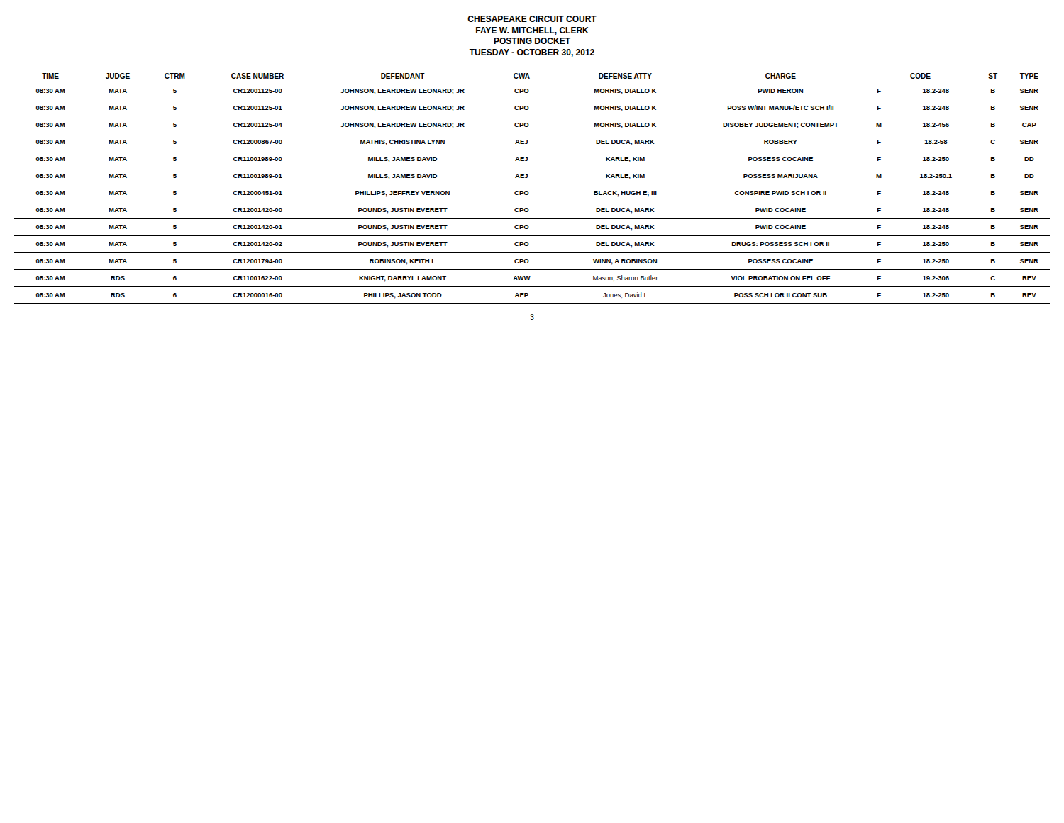CHESAPEAKE CIRCUIT COURT
FAYE W. MITCHELL, CLERK
POSTING DOCKET
TUESDAY - OCTOBER 30, 2012
| TIME | JUDGE | CTRM | CASE NUMBER | DEFENDANT | CWA | DEFENSE ATTY | CHARGE | CODE | ST | TYPE |
| --- | --- | --- | --- | --- | --- | --- | --- | --- | --- | --- |
| 08:30 AM | MATA | 5 | CR12001125-00 | JOHNSON, LEARDREW LEONARD; JR | CPO | MORRIS, DIALLO K | PWID HEROIN | F | 18.2-248 | B | SENR |
| 08:30 AM | MATA | 5 | CR12001125-01 | JOHNSON, LEARDREW LEONARD; JR | CPO | MORRIS, DIALLO K | POSS W/INT MANUF/ETC SCH I/II | F | 18.2-248 | B | SENR |
| 08:30 AM | MATA | 5 | CR12001125-04 | JOHNSON, LEARDREW LEONARD; JR | CPO | MORRIS, DIALLO K | DISOBEY JUDGEMENT; CONTEMPT | M | 18.2-456 | B | CAP |
| 08:30 AM | MATA | 5 | CR12000867-00 | MATHIS, CHRISTINA LYNN | AEJ | DEL DUCA, MARK | ROBBERY | F | 18.2-58 | C | SENR |
| 08:30 AM | MATA | 5 | CR11001989-00 | MILLS, JAMES DAVID | AEJ | KARLE, KIM | POSSESS COCAINE | F | 18.2-250 | B | DD |
| 08:30 AM | MATA | 5 | CR11001989-01 | MILLS, JAMES DAVID | AEJ | KARLE, KIM | POSSESS MARIJUANA | M | 18.2-250.1 | B | DD |
| 08:30 AM | MATA | 5 | CR12000451-01 | PHILLIPS, JEFFREY VERNON | CPO | BLACK, HUGH E; III | CONSPIRE PWID SCH I OR II | F | 18.2-248 | B | SENR |
| 08:30 AM | MATA | 5 | CR12001420-00 | POUNDS, JUSTIN EVERETT | CPO | DEL DUCA, MARK | PWID COCAINE | F | 18.2-248 | B | SENR |
| 08:30 AM | MATA | 5 | CR12001420-01 | POUNDS, JUSTIN EVERETT | CPO | DEL DUCA, MARK | PWID COCAINE | F | 18.2-248 | B | SENR |
| 08:30 AM | MATA | 5 | CR12001420-02 | POUNDS, JUSTIN EVERETT | CPO | DEL DUCA, MARK | DRUGS: POSSESS SCH I OR II | F | 18.2-250 | B | SENR |
| 08:30 AM | MATA | 5 | CR12001794-00 | ROBINSON, KEITH L | CPO | WINN, A ROBINSON | POSSESS COCAINE | F | 18.2-250 | B | SENR |
| 08:30 AM | RDS | 6 | CR11001622-00 | KNIGHT, DARRYL LAMONT | AWW | Mason, Sharon Butler | VIOL PROBATION ON FEL OFF | F | 19.2-306 | C | REV |
| 08:30 AM | RDS | 6 | CR12000016-00 | PHILLIPS, JASON TODD | AEP | Jones, David L | POSS SCH I OR II CONT SUB | F | 18.2-250 | B | REV |
3